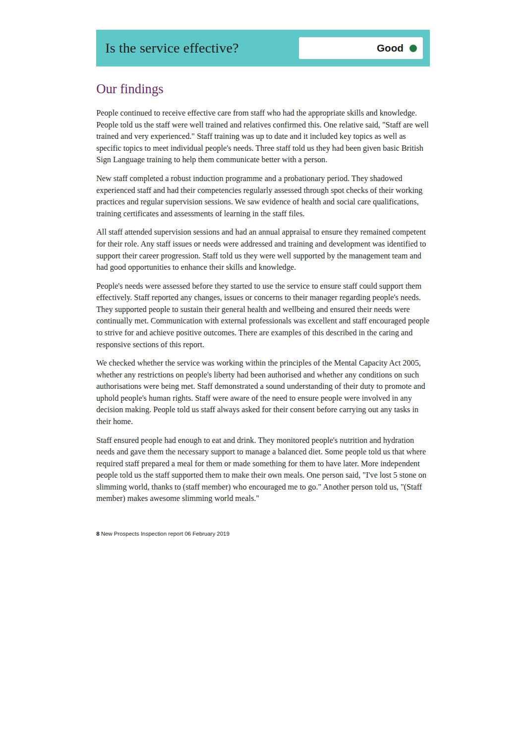Is the service effective?
Good
Our findings
People continued to receive effective care from staff who had the appropriate skills and knowledge. People told us the staff were well trained and relatives confirmed this. One relative said, "Staff are well trained and very experienced." Staff training was up to date and it included key topics as well as specific topics to meet individual people's needs. Three staff told us they had been given basic British Sign Language training to help them communicate better with a person.
New staff completed a robust induction programme and a probationary period. They shadowed experienced staff and had their competencies regularly assessed through spot checks of their working practices and regular supervision sessions. We saw evidence of health and social care qualifications, training certificates and assessments of learning in the staff files.
All staff attended supervision sessions and had an annual appraisal to ensure they remained competent for their role. Any staff issues or needs were addressed and training and development was identified to support their career progression. Staff told us they were well supported by the management team and had good opportunities to enhance their skills and knowledge.
People's needs were assessed before they started to use the service to ensure staff could support them effectively. Staff reported any changes, issues or concerns to their manager regarding people's needs. They supported people to sustain their general health and wellbeing and ensured their needs were continually met. Communication with external professionals was excellent and staff encouraged people to strive for and achieve positive outcomes. There are examples of this described in the caring and responsive sections of this report.
We checked whether the service was working within the principles of the Mental Capacity Act 2005, whether any restrictions on people's liberty had been authorised and whether any conditions on such authorisations were being met. Staff demonstrated a sound understanding of their duty to promote and uphold people's human rights. Staff were aware of the need to ensure people were involved in any decision making. People told us staff always asked for their consent before carrying out any tasks in their home.
Staff ensured people had enough to eat and drink. They monitored people's nutrition and hydration needs and gave them the necessary support to manage a balanced diet. Some people told us that where required staff prepared a meal for them or made something for them to have later. More independent people told us the staff supported them to make their own meals. One person said, "I've lost 5 stone on slimming world, thanks to (staff member) who encouraged me to go." Another person told us, "(Staff member) makes awesome slimming world meals."
8 New Prospects Inspection report 06 February 2019